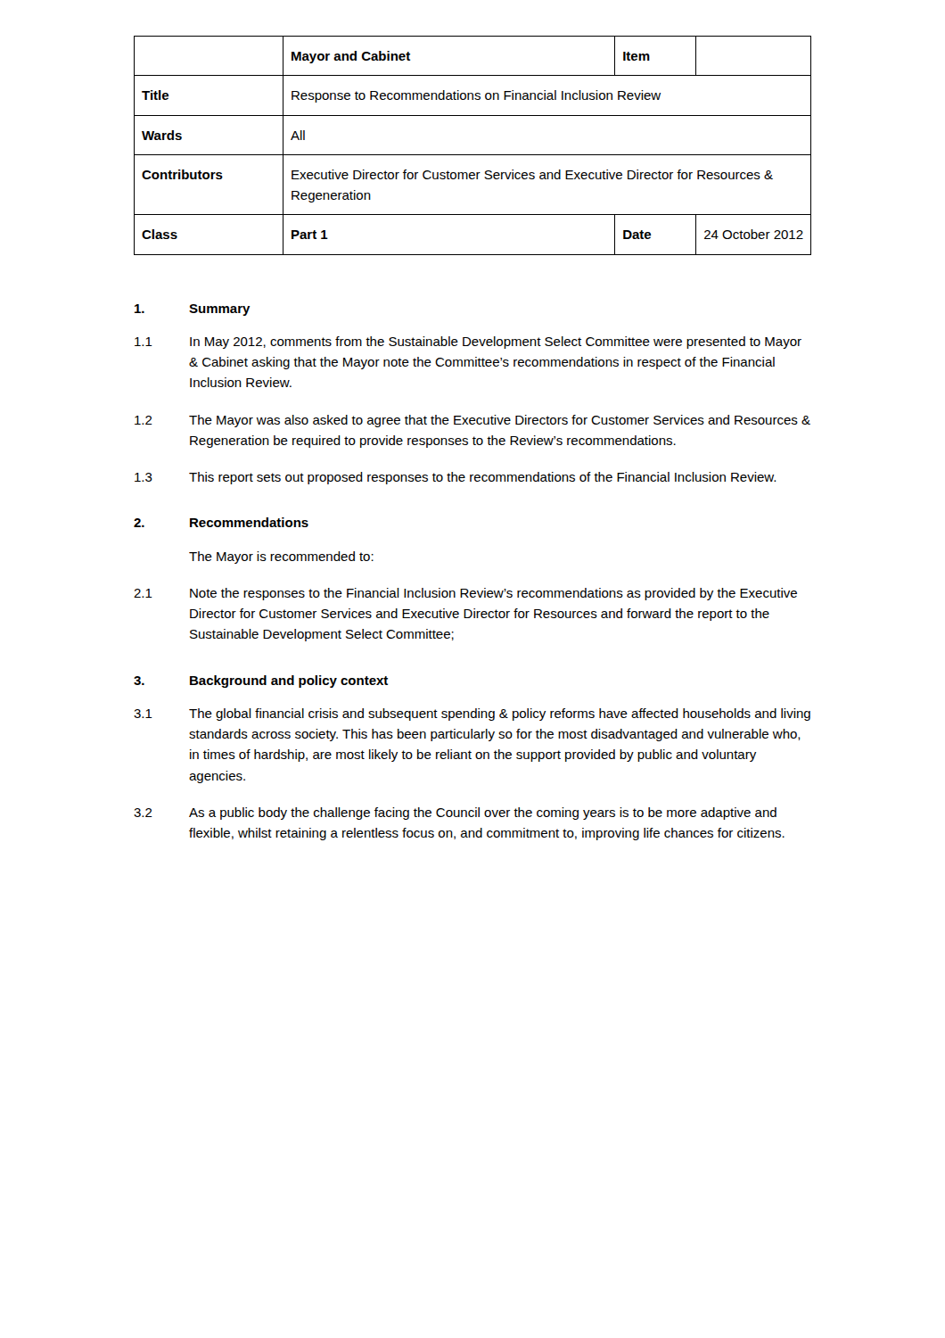| | Mayor and Cabinet | Item | |
| Title | Response to Recommendations on Financial Inclusion Review |
| Wards | All |
| Contributors | Executive Director for Customer Services and Executive Director for Resources & Regeneration |
| Class | Part 1 | Date | 24 October 2012 |
1. Summary
1.1 In May 2012, comments from the Sustainable Development Select Committee were presented to Mayor & Cabinet asking that the Mayor note the Committee’s recommendations in respect of the Financial Inclusion Review.
1.2 The Mayor was also asked to agree that the Executive Directors for Customer Services and Resources & Regeneration be required to provide responses to the Review’s recommendations.
1.3 This report sets out proposed responses to the recommendations of the Financial Inclusion Review.
2. Recommendations
The Mayor is recommended to:
2.1 Note the responses to the Financial Inclusion Review’s recommendations as provided by the Executive Director for Customer Services and Executive Director for Resources and forward the report to the Sustainable Development Select Committee;
3. Background and policy context
3.1 The global financial crisis and subsequent spending & policy reforms have affected households and living standards across society. This has been particularly so for the most disadvantaged and vulnerable who, in times of hardship, are most likely to be reliant on the support provided by public and voluntary agencies.
3.2 As a public body the challenge facing the Council over the coming years is to be more adaptive and flexible, whilst retaining a relentless focus on, and commitment to, improving life chances for citizens.